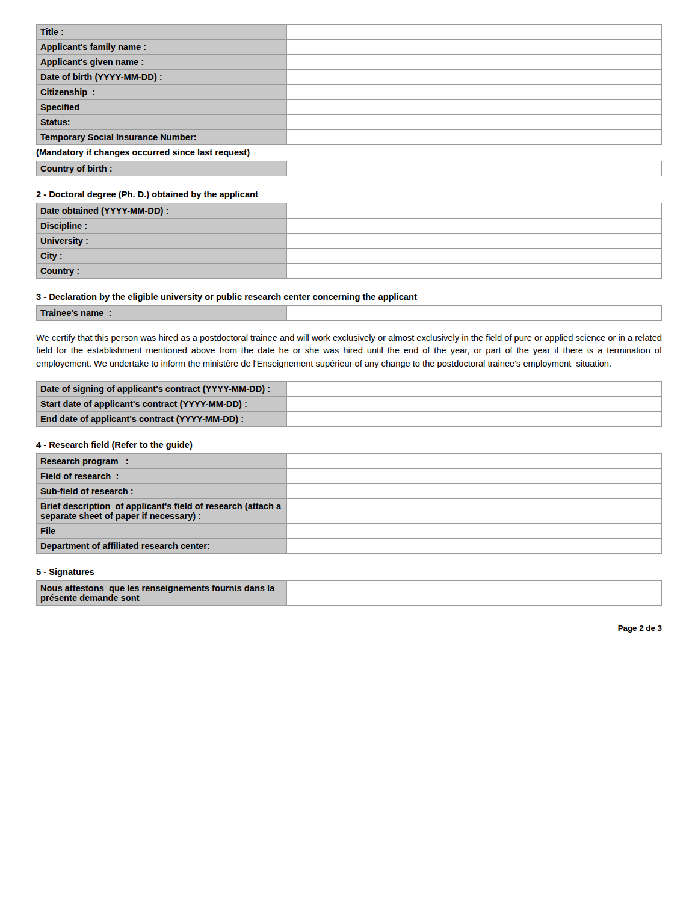| Title : | |
| Applicant's family name : | |
| Applicant's given name : | |
| Date of birth (YYYY-MM-DD) : | |
| Citizenship : | |
| Specified | |
| Status: | |
| Temporary Social Insurance Number: | |
(Mandatory if changes occurred since last request)
| Country of birth : | |
2 - Doctoral degree (Ph. D.) obtained by the applicant
| Date obtained (YYYY-MM-DD) : | |
| Discipline : | |
| University : | |
| City : | |
| Country : | |
3 - Declaration by the eligible university or public research center concerning the applicant
| Trainee's name : | |
We certify that this person was hired as a postdoctoral trainee and will work exclusively or almost exclusively in the field of pure or applied science or in a related field for the establishment mentioned above from the date he or she was hired until the end of the year, or part of the year if there is a termination of employement. We undertake to inform the ministère de l'Enseignement supérieur of any change to the postdoctoral trainee's employment situation.
| Date of signing of applicant's contract (YYYY-MM-DD) : | |
| Start date of applicant's contract (YYYY-MM-DD) : | |
| End date of applicant's contract (YYYY-MM-DD) : | |
4 - Research field (Refer to the guide)
| Research program : | |
| Field of research : | |
| Sub-field of research : | |
| Brief description of applicant's field of research (attach a separate sheet of paper if necessary) : | |
| File | |
| Department of affiliated research center: | |
5 - Signatures
| Nous attestons que les renseignements fournis dans la présente demande sont | |
Page 2 de 3